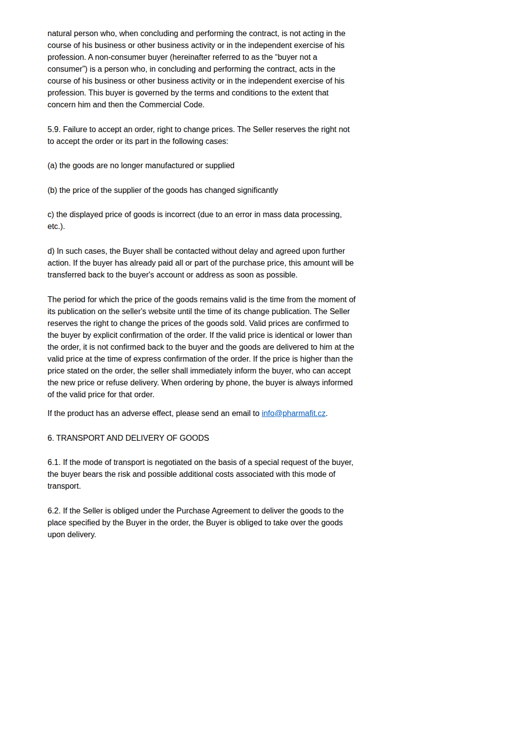natural person who, when concluding and performing the contract, is not acting in the course of his business or other business activity or in the independent exercise of his profession. A non-consumer buyer (hereinafter referred to as the “buyer not a consumer”) is a person who, in concluding and performing the contract, acts in the course of his business or other business activity or in the independent exercise of his profession. This buyer is governed by the terms and conditions to the extent that concern him and then the Commercial Code.
5.9. Failure to accept an order, right to change prices. The Seller reserves the right not to accept the order or its part in the following cases:
(a) the goods are no longer manufactured or supplied
(b) the price of the supplier of the goods has changed significantly
c) the displayed price of goods is incorrect (due to an error in mass data processing, etc.).
d) In such cases, the Buyer shall be contacted without delay and agreed upon further action. If the buyer has already paid all or part of the purchase price, this amount will be transferred back to the buyer's account or address as soon as possible.
The period for which the price of the goods remains valid is the time from the moment of its publication on the seller's website until the time of its change publication. The Seller reserves the right to change the prices of the goods sold. Valid prices are confirmed to the buyer by explicit confirmation of the order. If the valid price is identical or lower than the order, it is not confirmed back to the buyer and the goods are delivered to him at the valid price at the time of express confirmation of the order. If the price is higher than the price stated on the order, the seller shall immediately inform the buyer, who can accept the new price or refuse delivery. When ordering by phone, the buyer is always informed of the valid price for that order.
If the product has an adverse effect, please send an email to info@pharmafit.cz.
6. TRANSPORT AND DELIVERY OF GOODS
6.1. If the mode of transport is negotiated on the basis of a special request of the buyer, the buyer bears the risk and possible additional costs associated with this mode of transport.
6.2. If the Seller is obliged under the Purchase Agreement to deliver the goods to the place specified by the Buyer in the order, the Buyer is obliged to take over the goods upon delivery.